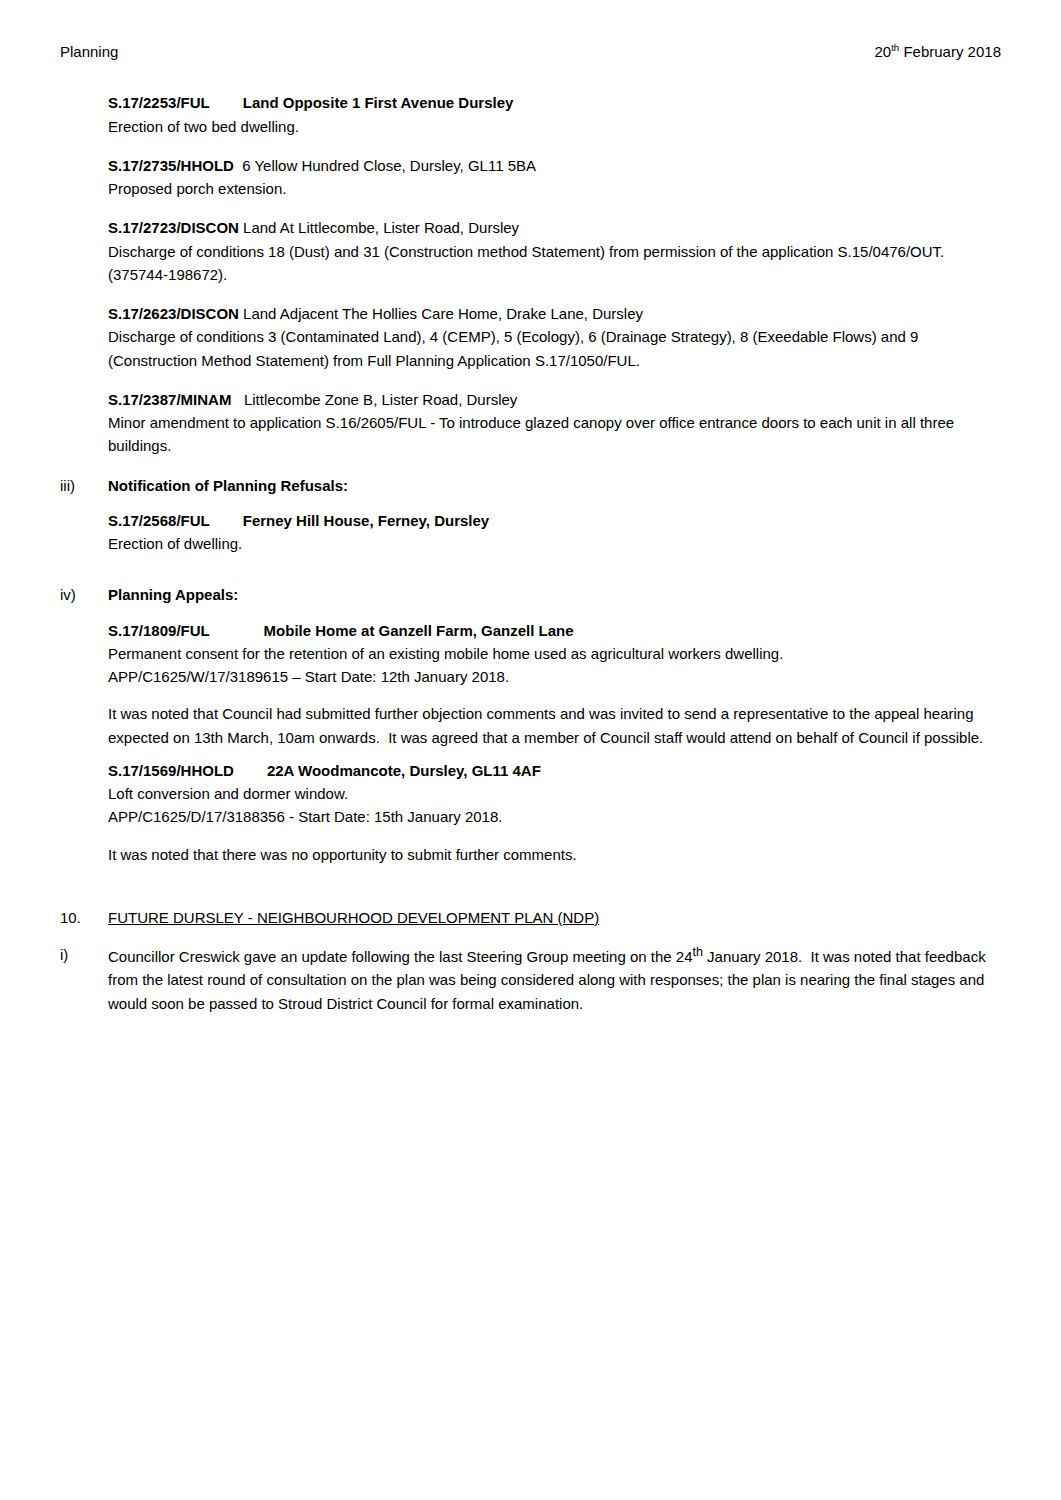Planning
20th February 2018
S.17/2253/FUL Land Opposite 1 First Avenue Dursley
Erection of two bed dwelling.
S.17/2735/HHOLD 6 Yellow Hundred Close, Dursley, GL11 5BA
Proposed porch extension.
S.17/2723/DISCON Land At Littlecombe, Lister Road, Dursley
Discharge of conditions 18 (Dust) and 31 (Construction method Statement) from permission of the application S.15/0476/OUT. (375744-198672).
S.17/2623/DISCON Land Adjacent The Hollies Care Home, Drake Lane, Dursley
Discharge of conditions 3 (Contaminated Land), 4 (CEMP), 5 (Ecology), 6 (Drainage Strategy), 8 (Exeedable Flows) and 9 (Construction Method Statement) from Full Planning Application S.17/1050/FUL.
S.17/2387/MINAM Littlecombe Zone B, Lister Road, Dursley
Minor amendment to application S.16/2605/FUL - To introduce glazed canopy over office entrance doors to each unit in all three buildings.
iii)
Notification of Planning Refusals:
S.17/2568/FUL Ferney Hill House, Ferney, Dursley
Erection of dwelling.
iv)
Planning Appeals:
S.17/1809/FUL Mobile Home at Ganzell Farm, Ganzell Lane
Permanent consent for the retention of an existing mobile home used as agricultural workers dwelling.
APP/C1625/W/17/3189615 – Start Date: 12th January 2018.
It was noted that Council had submitted further objection comments and was invited to send a representative to the appeal hearing expected on 13th March, 10am onwards. It was agreed that a member of Council staff would attend on behalf of Council if possible.
S.17/1569/HHOLD 22A Woodmancote, Dursley, GL11 4AF
Loft conversion and dormer window.
APP/C1625/D/17/3188356 - Start Date: 15th January 2018.
It was noted that there was no opportunity to submit further comments.
10.
FUTURE DURSLEY - NEIGHBOURHOOD DEVELOPMENT PLAN (NDP)
i)
Councillor Creswick gave an update following the last Steering Group meeting on the 24th January 2018. It was noted that feedback from the latest round of consultation on the plan was being considered along with responses; the plan is nearing the final stages and would soon be passed to Stroud District Council for formal examination.